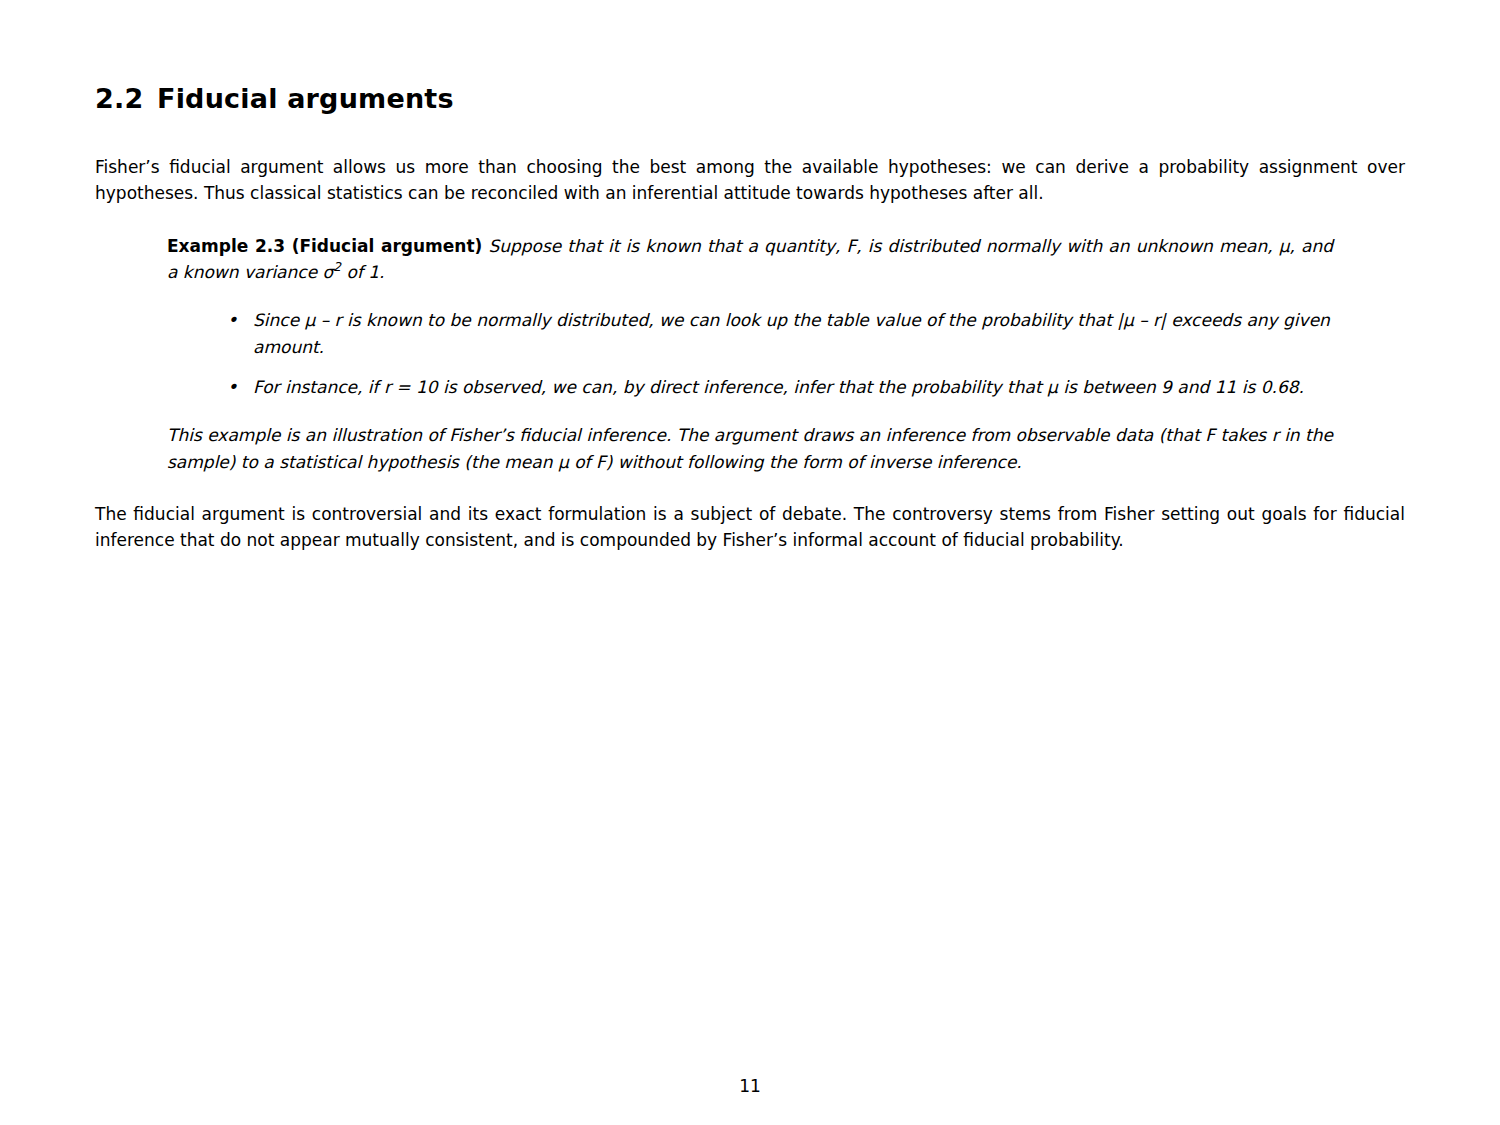2.2 Fiducial arguments
Fisher’s fiducial argument allows us more than choosing the best among the available hypotheses: we can derive a probability assignment over hypotheses. Thus classical statistics can be reconciled with an inferential attitude towards hypotheses after all.
Example 2.3 (Fiducial argument) Suppose that it is known that a quantity, F, is distributed normally with an unknown mean, μ, and a known variance σ2 of 1.
Since μ – r is known to be normally distributed, we can look up the table value of the probability that |μ – r| exceeds any given amount.
For instance, if r = 10 is observed, we can, by direct inference, infer that the probability that μ is between 9 and 11 is 0.68.
This example is an illustration of Fisher’s fiducial inference. The argument draws an inference from observable data (that F takes r in the sample) to a statistical hypothesis (the mean μ of F) without following the form of inverse inference.
The fiducial argument is controversial and its exact formulation is a subject of debate. The controversy stems from Fisher setting out goals for fiducial inference that do not appear mutually consistent, and is compounded by Fisher’s informal account of fiducial probability.
11